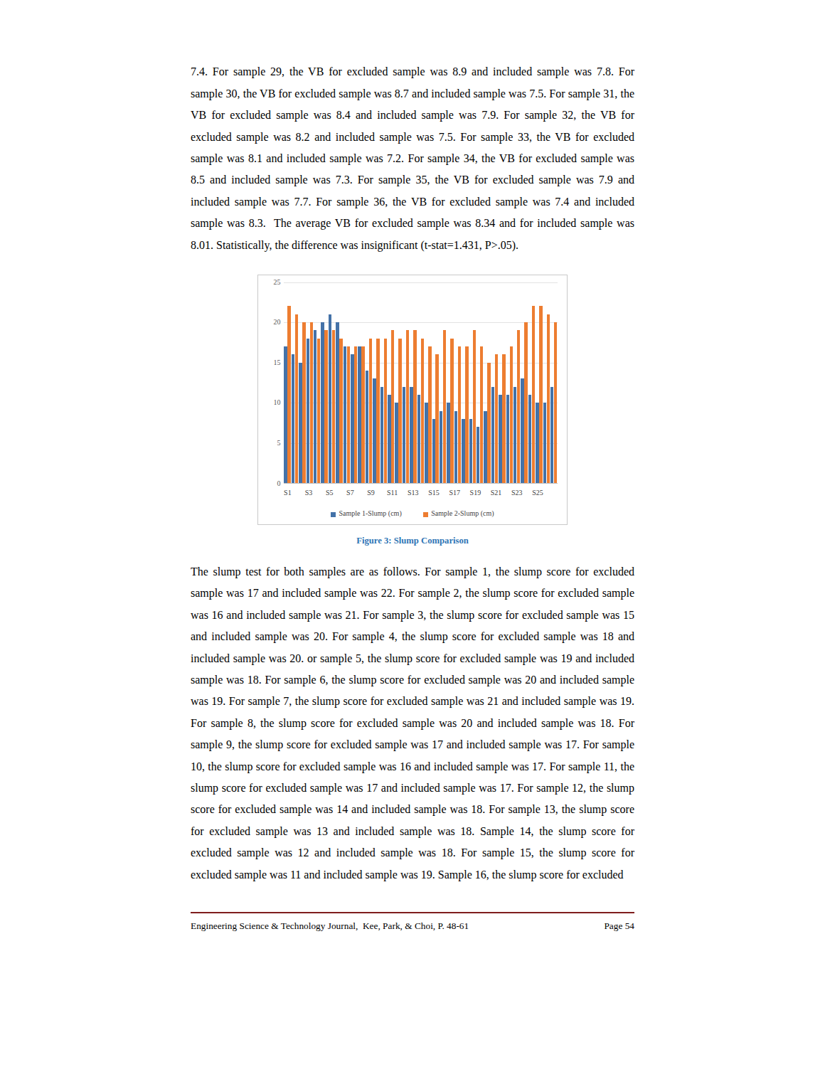7.4. For sample 29, the VB for excluded sample was 8.9 and included sample was 7.8. For sample 30, the VB for excluded sample was 8.7 and included sample was 7.5. For sample 31, the VB for excluded sample was 8.4 and included sample was 7.9. For sample 32, the VB for excluded sample was 8.2 and included sample was 7.5. For sample 33, the VB for excluded sample was 8.1 and included sample was 7.2. For sample 34, the VB for excluded sample was 8.5 and included sample was 7.3. For sample 35, the VB for excluded sample was 7.9 and included sample was 7.7. For sample 36, the VB for excluded sample was 7.4 and included sample was 8.3. The average VB for excluded sample was 8.34 and for included sample was 8.01. Statistically, the difference was insignificant (t-stat=1.431, P>.05).
25 20 15 10 5 0
S1 S3 S5 S7 S9 S11 S13 S15 S17 S19 S21 S23 S25
Sample 1-Slump (cm) Sample 2-Slump (cm)
Figure 3: Slump Comparison
The slump test for both samples are as follows. For sample 1, the slump score for excluded sample was 17 and included sample was 22. For sample 2, the slump score for excluded sample was 16 and included sample was 21. For sample 3, the slump score for excluded sample was 15 and included sample was 20. For sample 4, the slump score for excluded sample was 18 and included sample was 20. or sample 5, the slump score for excluded sample was 19 and included sample was 18. For sample 6, the slump score for excluded sample was 20 and included sample was 19. For sample 7, the slump score for excluded sample was 21 and included sample was 19. For sample 8, the slump score for excluded sample was 20 and included sample was 18. For sample 9, the slump score for excluded sample was 17 and included sample was 17. For sample 10, the slump score for excluded sample was 16 and included sample was 17. For sample 11, the slump score for excluded sample was 17 and included sample was 17. For sample 12, the slump score for excluded sample was 14 and included sample was 18. For sample 13, the slump score for excluded sample was 13 and included sample was 18. Sample 14, the slump score for excluded sample was 12 and included sample was 18. For sample 15, the slump score for excluded sample was 11 and included sample was 19. Sample 16, the slump score for excluded
Engineering Science & Technology Journal, Kee, Park, & Choi, P. 48-61
Page 54